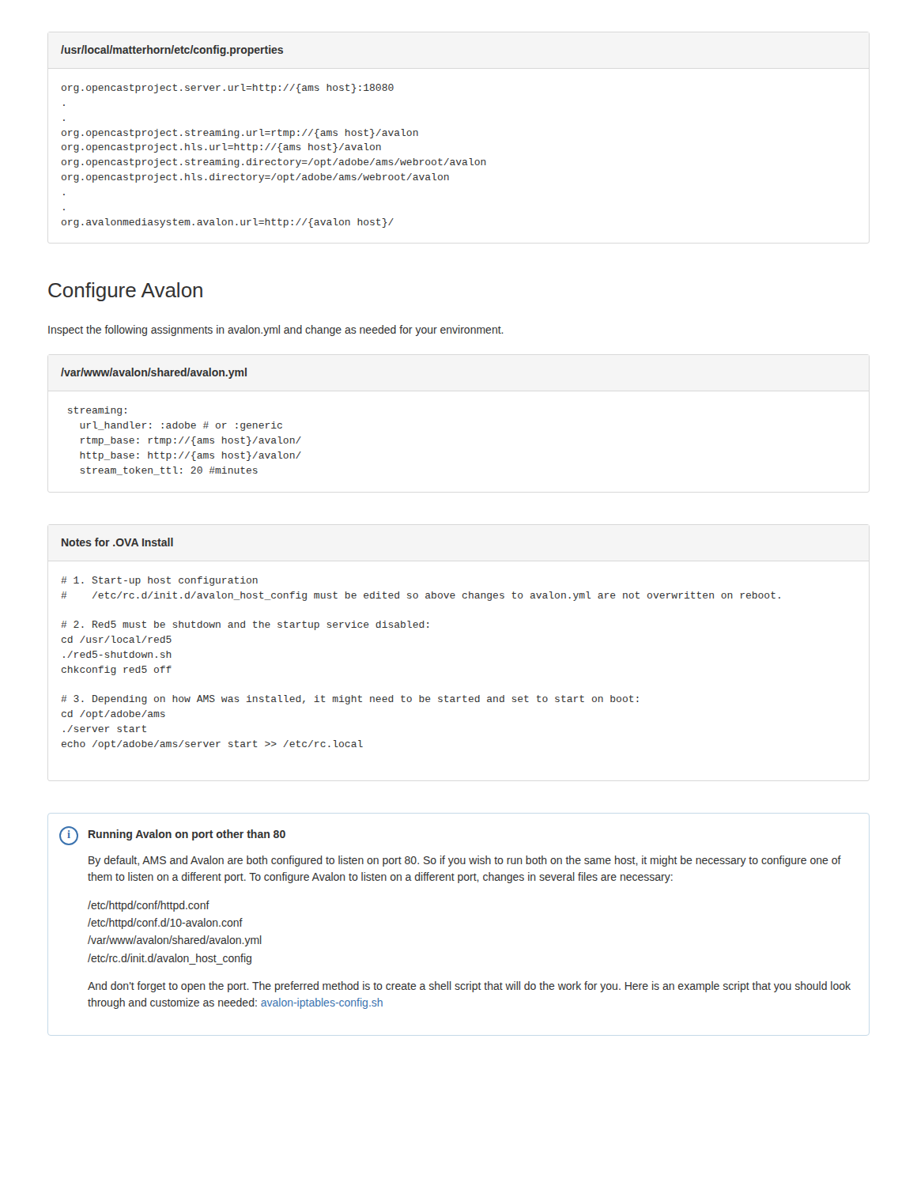/usr/local/matterhorn/etc/config.properties
org.opencastproject.server.url=http://{ams host}:18080
.
.
org.opencastproject.streaming.url=rtmp://{ams host}/avalon
org.opencastproject.hls.url=http://{ams host}/avalon
org.opencastproject.streaming.directory=/opt/adobe/ams/webroot/avalon
org.opencastproject.hls.directory=/opt/adobe/ams/webroot/avalon
.
.
org.avalonmediasystem.avalon.url=http://{avalon host}/
Configure Avalon
Inspect the following assignments in avalon.yml and change as needed for your environment.
/var/www/avalon/shared/avalon.yml
 streaming:
   url_handler: :adobe # or :generic
   rtmp_base: rtmp://{ams host}/avalon/
   http_base: http://{ams host}/avalon/
   stream_token_ttl: 20 #minutes
Notes for .OVA Install
# 1. Start-up host configuration
#    /etc/rc.d/init.d/avalon_host_config must be edited so above changes to avalon.yml are not overwritten on reboot.

# 2. Red5 must be shutdown and the startup service disabled:
cd /usr/local/red5
./red5-shutdown.sh
chkconfig red5 off

# 3. Depending on how AMS was installed, it might need to be started and set to start on boot:
cd /opt/adobe/ams
./server start
echo /opt/adobe/ams/server start >> /etc/rc.local
i
Running Avalon on port other than 80
By default, AMS and Avalon are both configured to listen on port 80. So if you wish to run both on the same host, it might be necessary to configure one of them to listen on a different port. To configure Avalon to listen on a different port, changes in several files are necessary:
/etc/httpd/conf/httpd.conf
/etc/httpd/conf.d/10-avalon.conf
/var/www/avalon/shared/avalon.yml
/etc/rc.d/init.d/avalon_host_config
And don't forget to open the port. The preferred method is to create a shell script that will do the work for you. Here is an example script that you should look through and customize as needed: avalon-iptables-config.sh